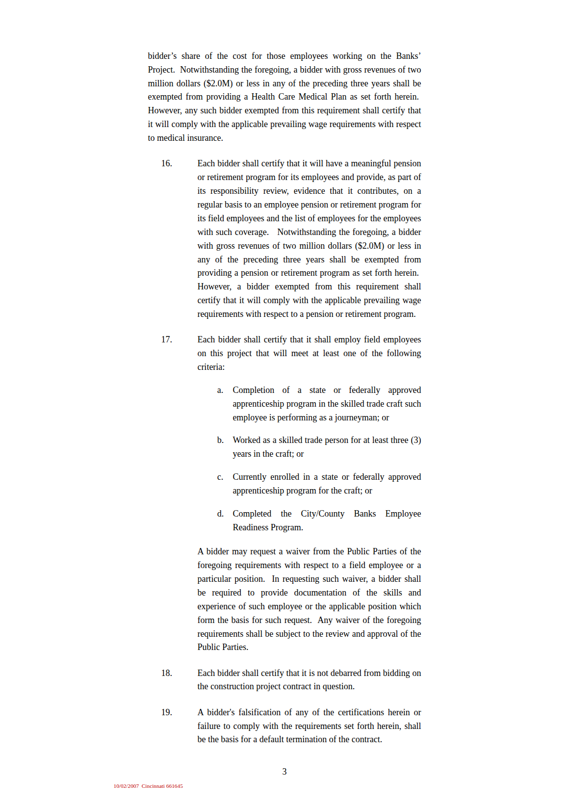bidder’s share of the cost for those employees working on the Banks’ Project. Notwithstanding the foregoing, a bidder with gross revenues of two million dollars ($2.0M) or less in any of the preceding three years shall be exempted from providing a Health Care Medical Plan as set forth herein. However, any such bidder exempted from this requirement shall certify that it will comply with the applicable prevailing wage requirements with respect to medical insurance.
16.
Each bidder shall certify that it will have a meaningful pension or retirement program for its employees and provide, as part of its responsibility review, evidence that it contributes, on a regular basis to an employee pension or retirement program for its field employees and the list of employees for the employees with such coverage. Notwithstanding the foregoing, a bidder with gross revenues of two million dollars ($2.0M) or less in any of the preceding three years shall be exempted from providing a pension or retirement program as set forth herein. However, a bidder exempted from this requirement shall certify that it will comply with the applicable prevailing wage requirements with respect to a pension or retirement program.
17.
Each bidder shall certify that it shall employ field employees on this project that will meet at least one of the following criteria:
a. Completion of a state or federally approved apprenticeship program in the skilled trade craft such employee is performing as a journeyman; or
b. Worked as a skilled trade person for at least three (3) years in the craft; or
c. Currently enrolled in a state or federally approved apprenticeship program for the craft; or
d. Completed the City/County Banks Employee Readiness Program.
A bidder may request a waiver from the Public Parties of the foregoing requirements with respect to a field employee or a particular position. In requesting such waiver, a bidder shall be required to provide documentation of the skills and experience of such employee or the applicable position which form the basis for such request. Any waiver of the foregoing requirements shall be subject to the review and approval of the Public Parties.
18.
Each bidder shall certify that it is not debarred from bidding on the construction project contract in question.
19.
A bidder's falsification of any of the certifications herein or failure to comply with the requirements set forth herein, shall be the basis for a default termination of the contract.
3
10/02/2007 Cincinnati 661645